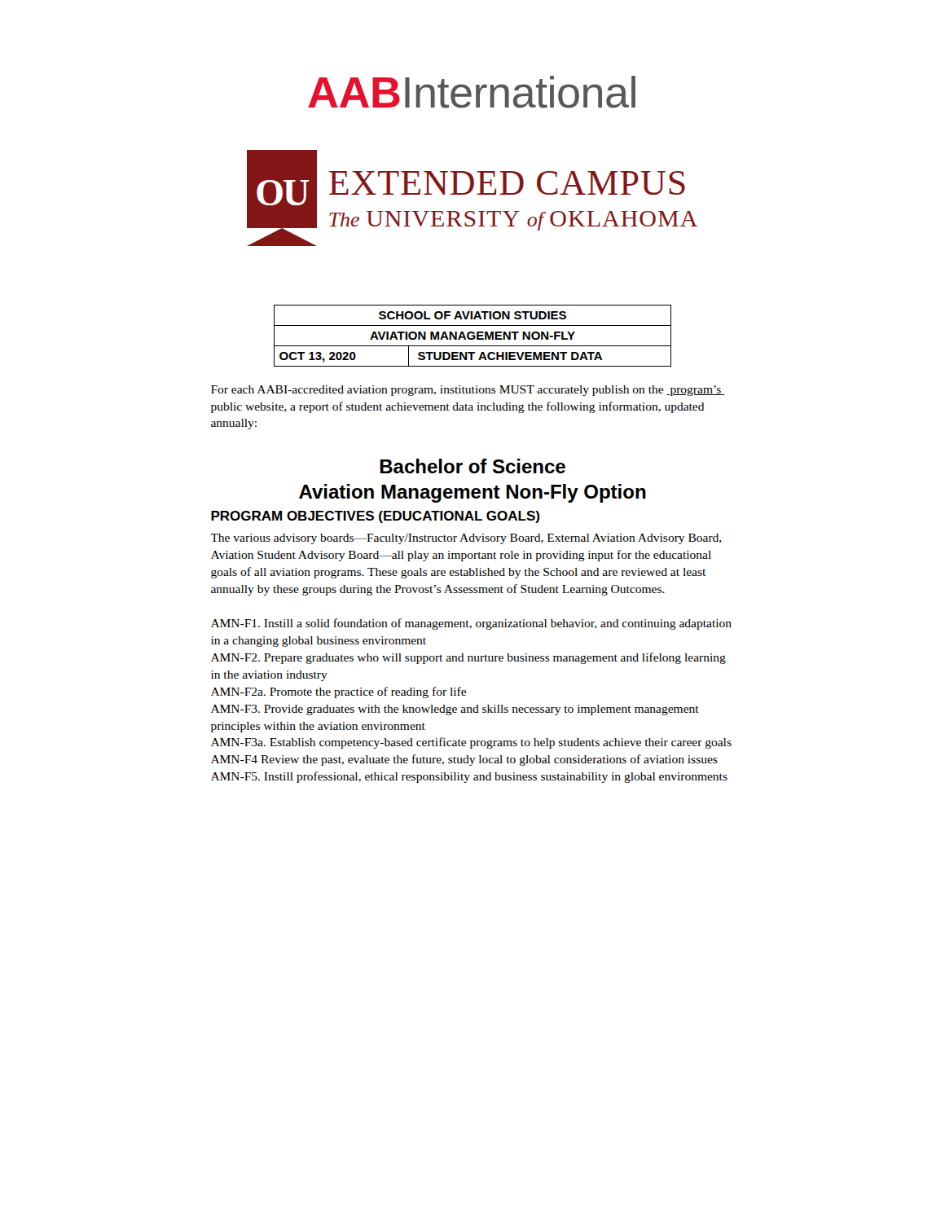AAB International
OU
Extended Campus
The University of Oklahoma
| SCHOOL OF AVIATION STUDIES |
| AVIATION MANAGEMENT NON-FLY |
| OCT 13, 2020 | STUDENT ACHIEVEMENT DATA |
For each AABI-accredited aviation program, institutions MUST accurately publish on the program’s public website, a report of student achievement data including the following information, updated annually:
Bachelor of Science
Aviation Management Non-Fly Option
PROGRAM OBJECTIVES (EDUCATIONAL GOALS)
The various advisory boards—Faculty/Instructor Advisory Board, External Aviation Advisory Board, Aviation Student Advisory Board—all play an important role in providing input for the educational goals of all aviation programs. These goals are established by the School and are reviewed at least annually by these groups during the Provost’s Assessment of Student Learning Outcomes.
AMN-F1. Instill a solid foundation of management, organizational behavior, and continuing adaptation in a changing global business environment
AMN-F2. Prepare graduates who will support and nurture business management and lifelong learning in the aviation industry
AMN-F2a. Promote the practice of reading for life
AMN-F3. Provide graduates with the knowledge and skills necessary to implement management principles within the aviation environment
AMN-F3a. Establish competency-based certificate programs to help students achieve their career goals AMN-F4 Review the past, evaluate the future, study local to global considerations of aviation issues AMN-F5. Instill professional, ethical responsibility and business sustainability in global environments